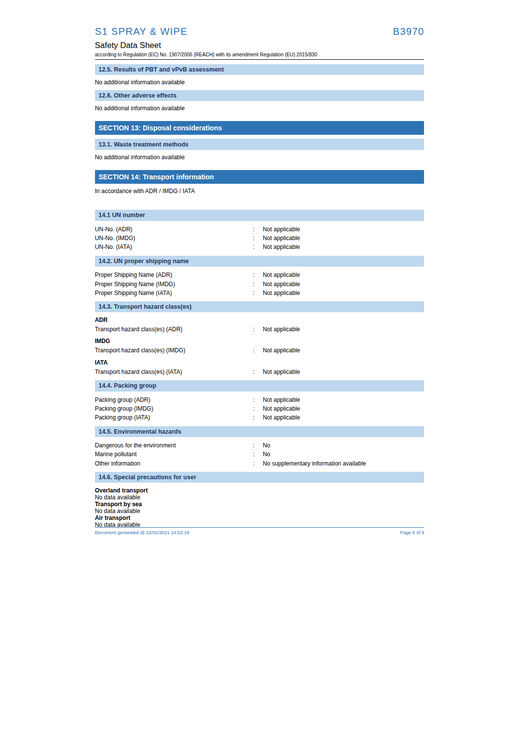S1 SPRAY & WIPE B3970
Safety Data Sheet
according to Regulation (EC) No. 1907/2006 (REACH) with its amendment Regulation (EU) 2015/830
12.5. Results of PBT and vPvB assessment
No additional information available
12.6. Other adverse effects
No additional information available
SECTION 13: Disposal considerations
13.1. Waste treatment methods
No additional information available
SECTION 14: Transport information
In accordance with ADR / IMDG / IATA
14.1 UN number
| UN-No. (ADR) | : | Not applicable |
| UN-No. (IMDG) | : | Not applicable |
| UN-No. (IATA) | : | Not applicable |
14.2. UN proper shipping name
| Proper Shipping Name (ADR) | : | Not applicable |
| Proper Shipping Name (IMDG) | : | Not applicable |
| Proper Shipping Name (IATA) | : | Not applicable |
14.3. Transport hazard class(es)
ADR
| Transport hazard class(es) (ADR) | : | Not applicable |
IMDG
| Transport hazard class(es) (IMDG) | : | Not applicable |
IATA
| Transport hazard class(es) (IATA) | : | Not applicable |
14.4. Packing group
| Packing group (ADR) | : | Not applicable |
| Packing group (IMDG) | : | Not applicable |
| Packing group (IATA) | : | Not applicable |
14.5. Environmental hazards
| Dangerous for the environment | : | No |
| Marine pollutant | : | No |
| Other information | : | No supplementary information available |
14.6. Special precautions for user
Overland transport
No data available
Transport by sea
No data available
Air transport
No data available
Document generated @ 22/02/2021 14:52:19 Page 6 of 8